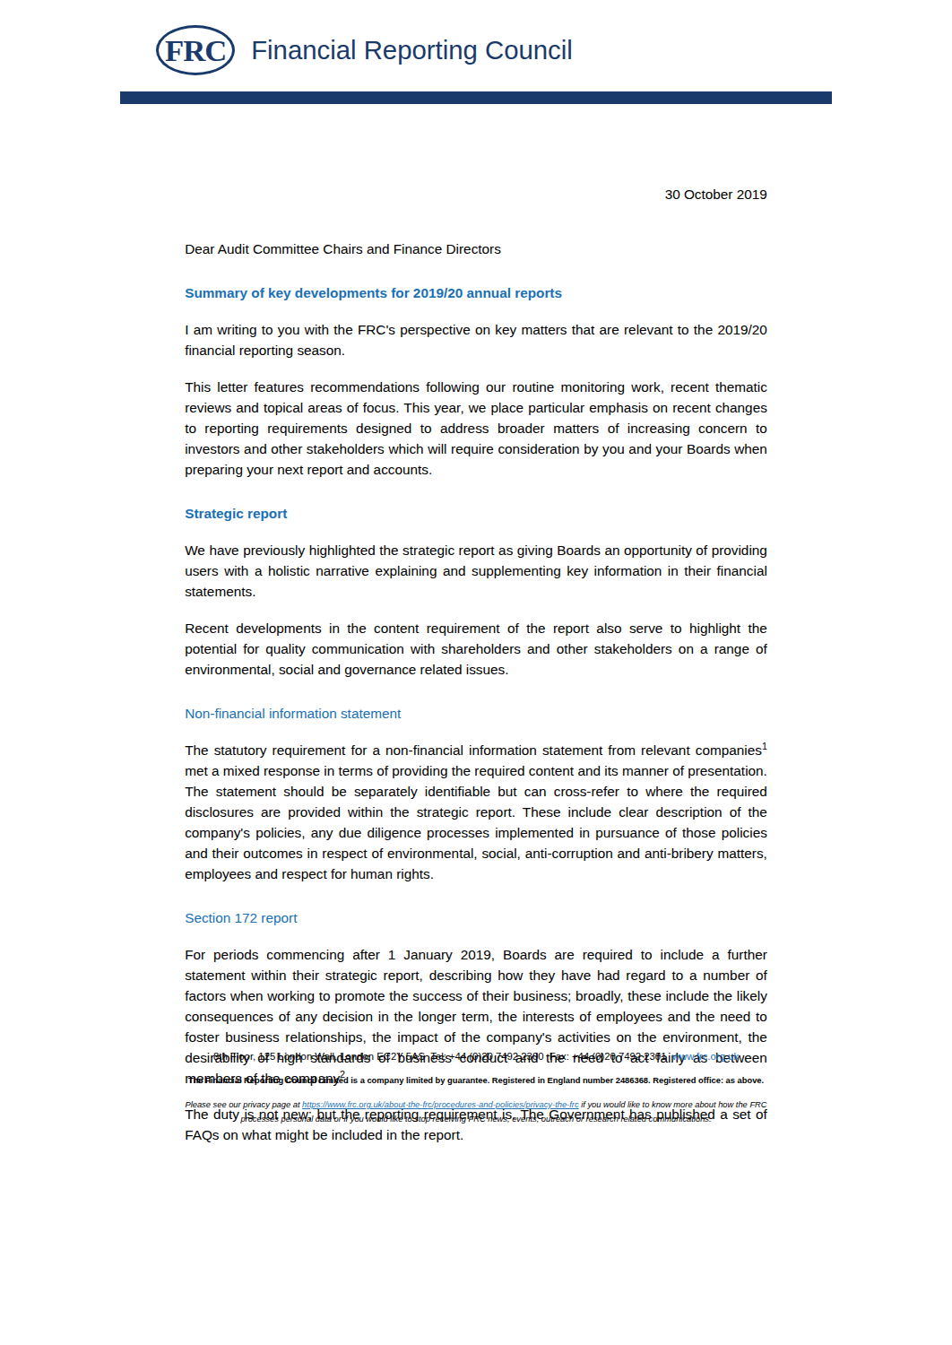FRC
Financial Reporting Council
30 October 2019
Dear Audit Committee Chairs and Finance Directors
Summary of key developments for 2019/20 annual reports
I am writing to you with the FRC's perspective on key matters that are relevant to the 2019/20 financial reporting season.
This letter features recommendations following our routine monitoring work, recent thematic reviews and topical areas of focus. This year, we place particular emphasis on recent changes to reporting requirements designed to address broader matters of increasing concern to investors and other stakeholders which will require consideration by you and your Boards when preparing your next report and accounts.
Strategic report
We have previously highlighted the strategic report as giving Boards an opportunity of providing users with a holistic narrative explaining and supplementing key information in their financial statements.
Recent developments in the content requirement of the report also serve to highlight the potential for quality communication with shareholders and other stakeholders on a range of environmental, social and governance related issues.
Non-financial information statement
The statutory requirement for a non-financial information statement from relevant companies1 met a mixed response in terms of providing the required content and its manner of presentation. The statement should be separately identifiable but can cross-refer to where the required disclosures are provided within the strategic report. These include clear description of the company's policies, any due diligence processes implemented in pursuance of those policies and their outcomes in respect of environmental, social, anti-corruption and anti-bribery matters, employees and respect for human rights.
Section 172 report
For periods commencing after 1 January 2019, Boards are required to include a further statement within their strategic report, describing how they have had regard to a number of factors when working to promote the success of their business; broadly, these include the likely consequences of any decision in the longer term, the interests of employees and the need to foster business relationships, the impact of the company's activities on the environment, the desirability of high standards of business conduct and the need to act fairly as between members of the company2.
The duty is not new; but the reporting requirement is. The Government has published a set of FAQs on what might be included in the report.
8th Floor, 125 London Wall, London EC2Y 5AS Tel: +44 (0)20 7492 2300 Fax: +44 (0)20 7492 2301 www.frc.org.uk
The Financial Reporting Council Limited is a company limited by guarantee. Registered in England number 2486368. Registered office: as above.
Please see our privacy page at https://www.frc.org.uk/about-the-frc/procedures-and-policies/privacy-the-frc if you would like to know more about how the FRC processes personal data or if you would like to stop receiving FRC news, events, outreach or research related communications.